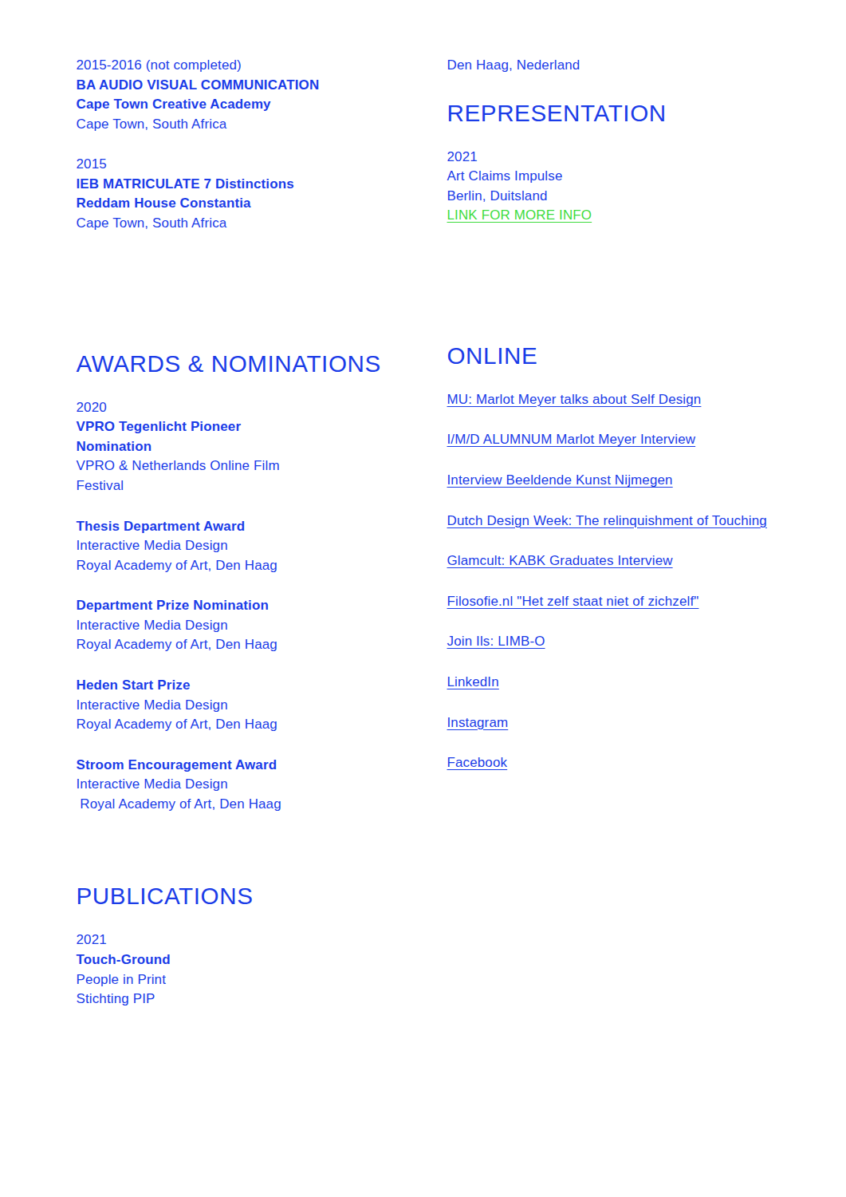2015-2016 (not completed) BA AUDIO VISUAL COMMUNICATION Cape Town Creative Academy Cape Town, South Africa
2015 IEB MATRICULATE 7 Distinctions Reddam House Constantia Cape Town, South Africa
AWARDS & NOMINATIONS
2020 VPRO Tegenlicht Pioneer Nomination VPRO & Netherlands Online Film Festival
Thesis Department Award Interactive Media Design Royal Academy of Art, Den Haag
Department Prize Nomination Interactive Media Design Royal Academy of Art, Den Haag
Heden Start Prize Interactive Media Design Royal Academy of Art, Den Haag
Stroom Encouragement Award Interactive Media Design Royal Academy of Art, Den Haag
PUBLICATIONS
2021 Touch-Ground People in Print Stichting PIP
Den Haag, Nederland
REPRESENTATION
2021 Art Claims Impulse Berlin, Duitsland LINK FOR MORE INFO
ONLINE
MU: Marlot Meyer talks about Self Design
I/M/D ALUMNUM Marlot Meyer Interview
Interview Beeldende Kunst Nijmegen
Dutch Design Week: The relinquishment of Touching
Glamcult: KABK Graduates Interview
Filosofie.nl "Het zelf staat niet of zichzelf"
Join Ils: LIMB-O
LinkedIn
Instagram
Facebook